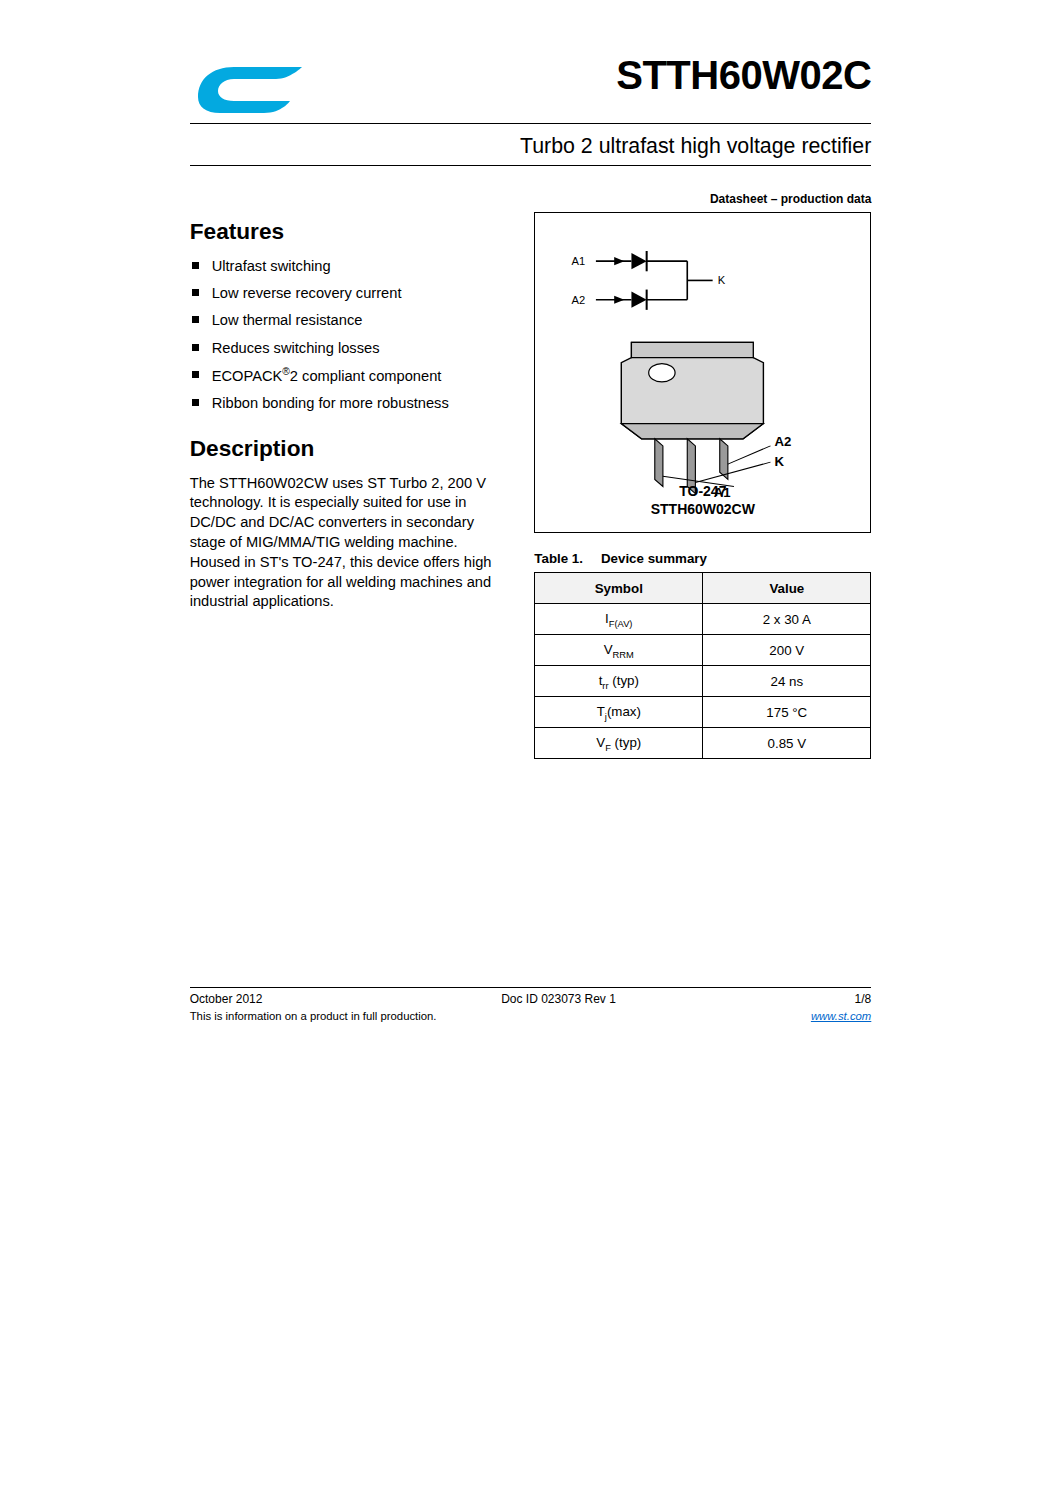STTH60W02C
Turbo 2 ultrafast high voltage rectifier
Datasheet – production data
Features
Ultrafast switching
Low reverse recovery current
Low thermal resistance
Reduces switching losses
ECOPACK®2 compliant component
Ribbon bonding for more robustness
Description
The STTH60W02CW uses ST Turbo 2, 200 V technology. It is especially suited for use in DC/DC and DC/AC converters in secondary stage of MIG/MMA/TIG welding machine. Housed in ST's TO-247, this device offers high power integration for all welding machines and industrial applications.
A1 A2 K A2 K A1
TO-247
STTH60W02CW
Table 1. Device summary
| Symbol | Value |
| --- | --- |
| I F(AV) | 2 x 30 A |
| V RRM | 200 V |
| t rr (typ) | 24 ns |
| T j (max) | 175 °C |
| V F (typ) | 0.85 V |
October 2012 Doc ID 023073 Rev 1 1/8
This is information on a product in full production. www.st.com